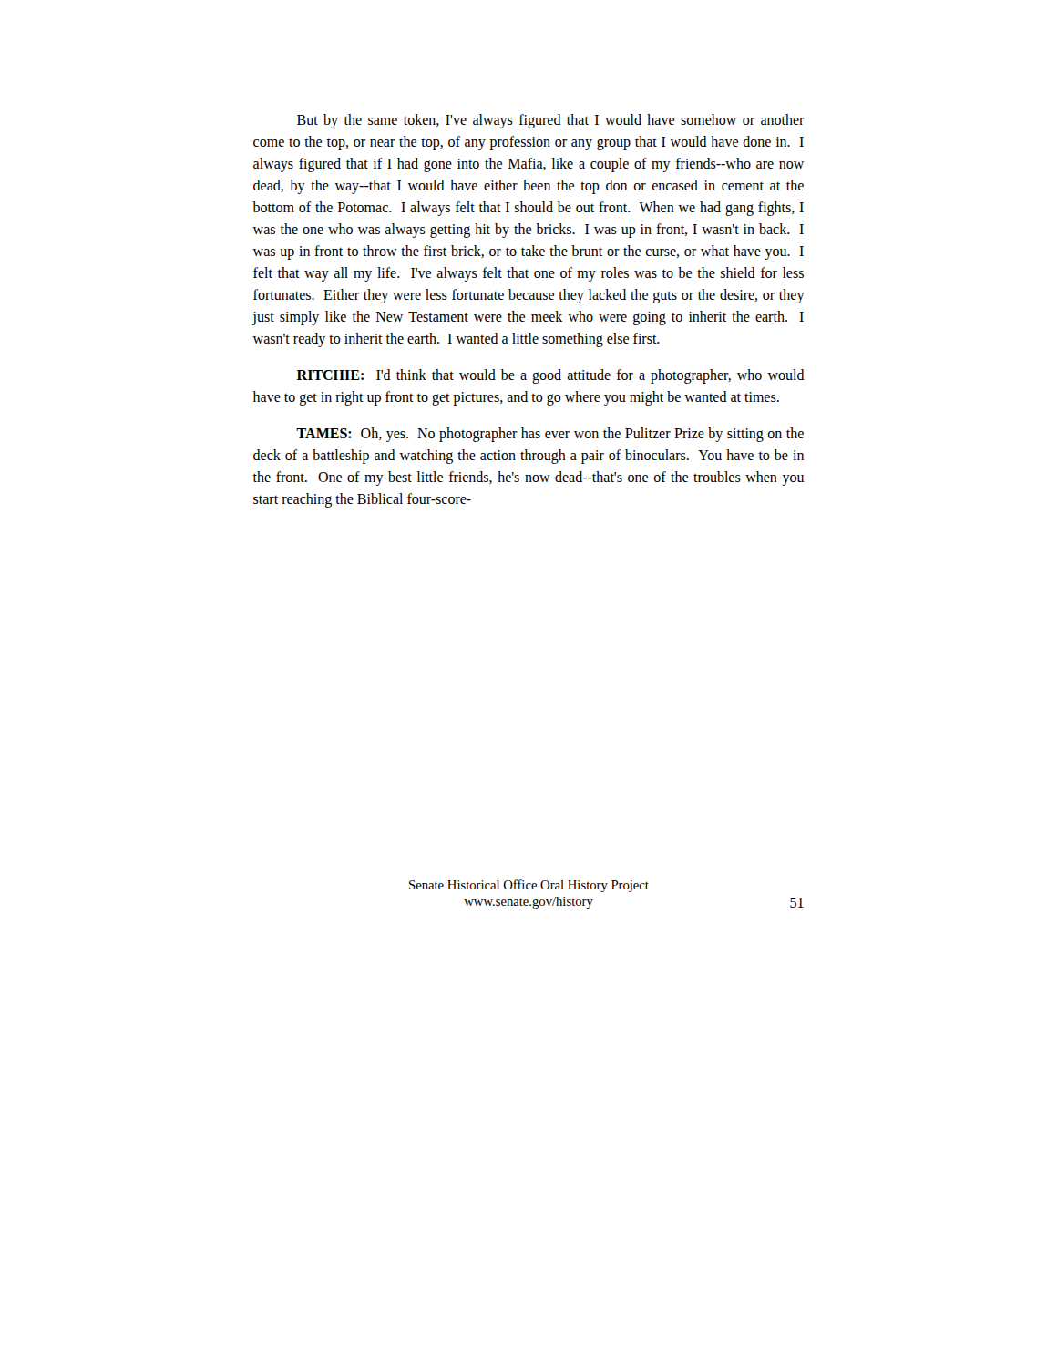But by the same token, I've always figured that I would have somehow or another come to the top, or near the top, of any profession or any group that I would have done in. I always figured that if I had gone into the Mafia, like a couple of my friends--who are now dead, by the way--that I would have either been the top don or encased in cement at the bottom of the Potomac. I always felt that I should be out front. When we had gang fights, I was the one who was always getting hit by the bricks. I was up in front, I wasn't in back. I was up in front to throw the first brick, or to take the brunt or the curse, or what have you. I felt that way all my life. I've always felt that one of my roles was to be the shield for less fortunates. Either they were less fortunate because they lacked the guts or the desire, or they just simply like the New Testament were the meek who were going to inherit the earth. I wasn't ready to inherit the earth. I wanted a little something else first.
RITCHIE: I'd think that would be a good attitude for a photographer, who would have to get in right up front to get pictures, and to go where you might be wanted at times.
TAMES: Oh, yes. No photographer has ever won the Pulitzer Prize by sitting on the deck of a battleship and watching the action through a pair of binoculars. You have to be in the front. One of my best little friends, he's now dead--that's one of the troubles when you start reaching the Biblical four-score-
Senate Historical Office Oral History Project
www.senate.gov/history
51